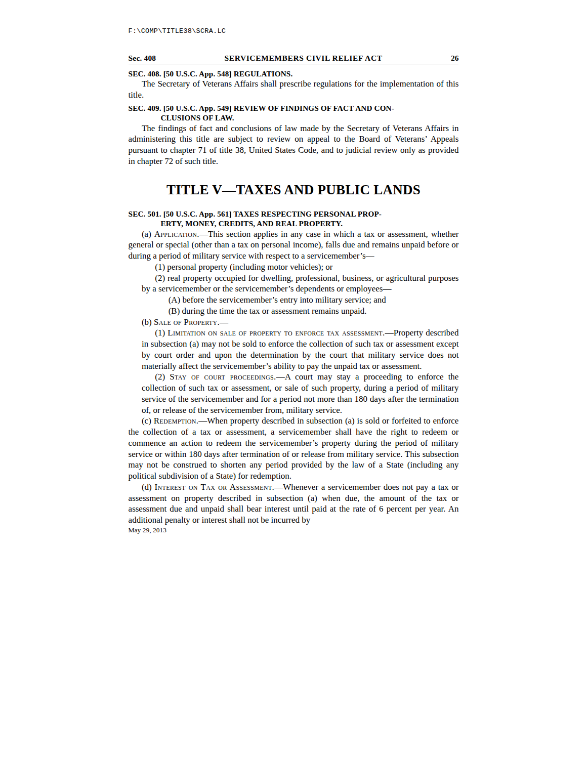F:\COMP\TITLE38\SCRA.LC
Sec. 408 SERVICEMEMBERS CIVIL RELIEF ACT 26
SEC. 408. [50 U.S.C. App. 548] REGULATIONS.
The Secretary of Veterans Affairs shall prescribe regulations for the implementation of this title.
SEC. 409. [50 U.S.C. App. 549] REVIEW OF FINDINGS OF FACT AND CON-CLUSIONS OF LAW.
The findings of fact and conclusions of law made by the Secretary of Veterans Affairs in administering this title are subject to review on appeal to the Board of Veterans’ Appeals pursuant to chapter 71 of title 38, United States Code, and to judicial review only as provided in chapter 72 of such title.
TITLE V—TAXES AND PUBLIC LANDS
SEC. 501. [50 U.S.C. App. 561] TAXES RESPECTING PERSONAL PROP-ERTY, MONEY, CREDITS, AND REAL PROPERTY.
(a) Application.—This section applies in any case in which a tax or assessment, whether general or special (other than a tax on personal income), falls due and remains unpaid before or during a period of military service with respect to a servicemember’s—
(1) personal property (including motor vehicles); or
(2) real property occupied for dwelling, professional, business, or agricultural purposes by a servicemember or the servicemember’s dependents or employees—
(A) before the servicemember’s entry into military service; and
(B) during the time the tax or assessment remains unpaid.
(b) Sale of Property.—
(1) Limitation on sale of property to enforce tax assessment.—Property described in subsection (a) may not be sold to enforce the collection of such tax or assessment except by court order and upon the determination by the court that military service does not materially affect the servicemember’s ability to pay the unpaid tax or assessment.
(2) Stay of court proceedings.—A court may stay a proceeding to enforce the collection of such tax or assessment, or sale of such property, during a period of military service of the servicemember and for a period not more than 180 days after the termination of, or release of the servicemember from, military service.
(c) Redemption.—When property described in subsection (a) is sold or forfeited to enforce the collection of a tax or assessment, a servicemember shall have the right to redeem or commence an action to redeem the servicemember’s property during the period of military service or within 180 days after termination of or release from military service. This subsection may not be construed to shorten any period provided by the law of a State (including any political subdivision of a State) for redemption.
(d) Interest on Tax or Assessment.—Whenever a servicemember does not pay a tax or assessment on property described in subsection (a) when due, the amount of the tax or assessment due and unpaid shall bear interest until paid at the rate of 6 percent per year. An additional penalty or interest shall not be incurred by
May 29, 2013